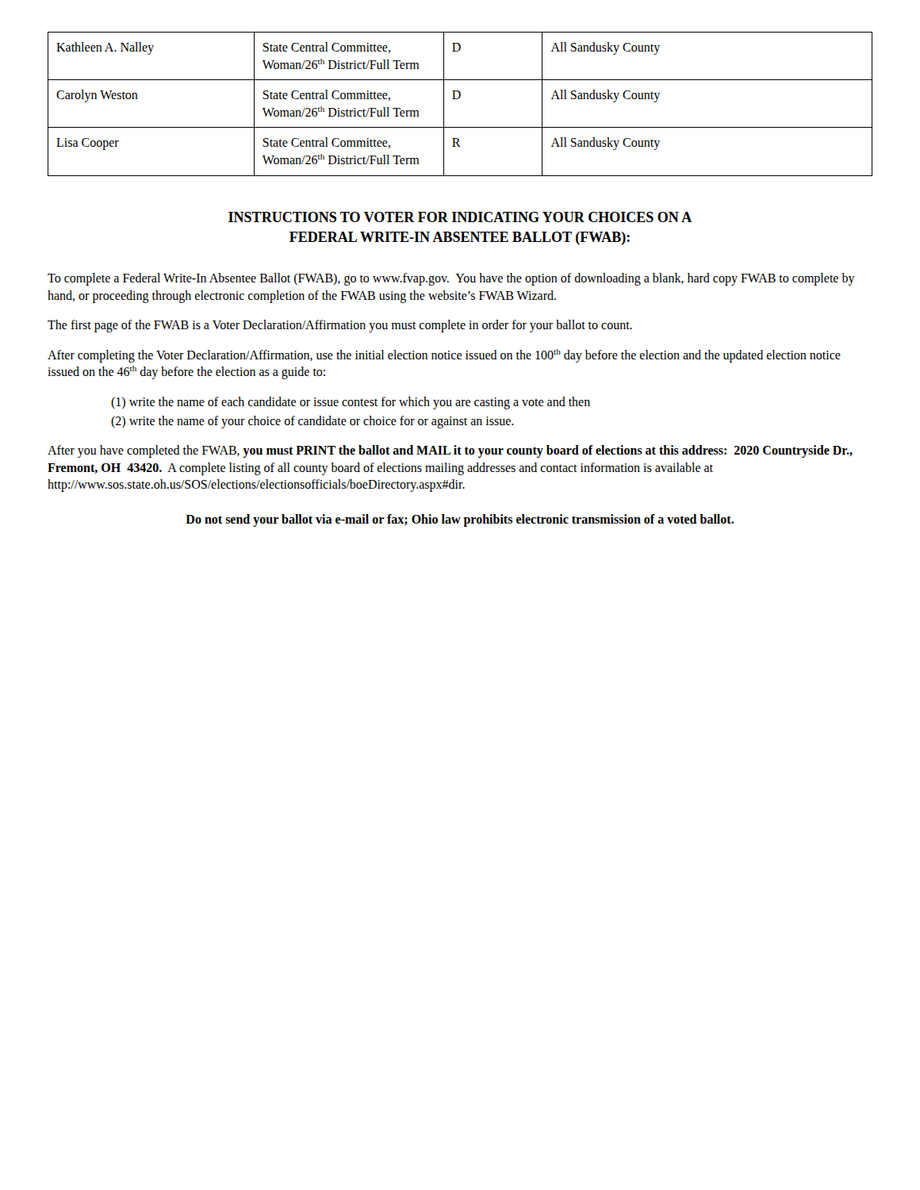| Kathleen A. Nalley | State Central Committee, Woman/26 th District/Full Term | D | All Sandusky County |
| Carolyn Weston | State Central Committee, Woman/26 th District/Full Term | D | All Sandusky County |
| Lisa Cooper | State Central Committee, Woman/26 th District/Full Term | R | All Sandusky County |
INSTRUCTIONS TO VOTER FOR INDICATING YOUR CHOICES ON A
FEDERAL WRITE-IN ABSENTEE BALLOT (FWAB):
To complete a Federal Write-In Absentee Ballot (FWAB), go to www.fvap.gov. You have the option of downloading a blank, hard copy FWAB to complete by hand, or proceeding through electronic completion of the FWAB using the website’s FWAB Wizard.
The first page of the FWAB is a Voter Declaration/Affirmation you must complete in order for your ballot to count.
After completing the Voter Declaration/Affirmation, use the initial election notice issued on the 100th day before the election and the updated election notice issued on the 46th day before the election as a guide to:
(1) write the name of each candidate or issue contest for which you are casting a vote and then
(2) write the name of your choice of candidate or choice for or against an issue.
After you have completed the FWAB, you must PRINT the ballot and MAIL it to your county board of elections at this address: 2020 Countryside Dr., Fremont, OH 43420. A complete listing of all county board of elections mailing addresses and contact information is available at http://www.sos.state.oh.us/SOS/elections/electionsofficials/boeDirectory.aspx#dir.
Do not send your ballot via e-mail or fax; Ohio law prohibits electronic transmission of a voted ballot.